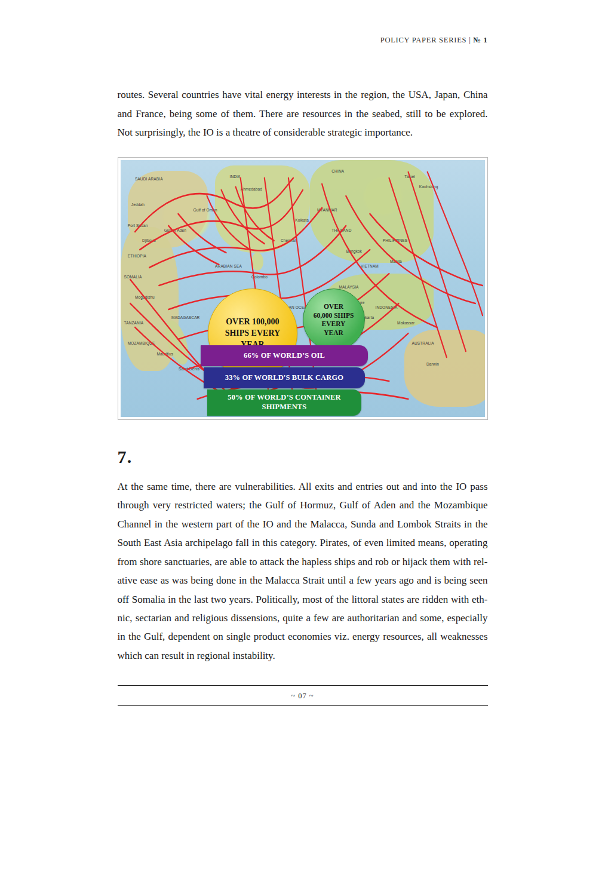POLICY PAPER SERIES | № 1
routes. Several countries have vital energy interests in the region, the USA, Japan, China and France, being some of them. There are resources in the seabed, still to be explored. Not surprisingly, the IO is a theatre of considerable strategic importance.
SAUDI ARABIA INDIA Ahmedabad CHINA Taipei Kaohsiung Jeddah Port Sudan Djibouti ETHIOPIA SOMALIA Mogadishu TANZANIA MOZAMBIQUE MADAGASCAR Saint-Denis Mauritius Colombo Chennai Kolkata MYANMAR THAILAND Bangkok VIETNAM PHILIPPINES Manila MALAYSIA Singapore Jakarta INDONESIA Makassar AUSTRALIA Darwin Gulf of Oman Gulf of Aden ARABIAN SEA INDIAN OCEAN
OVER 100,000
SHIPS EVERY
YEAR
OVER
60,000 SHIPS
EVERY
YEAR
66% OF WORLD’S OIL
33% OF WORLD'S BULK CARGO
50% OF WORLD’S CONTAINER
SHIPMENTS
7.
At the same time, there are vulnerabilities. All exits and entries out and into the IO pass through very restricted waters; the Gulf of Hormuz, Gulf of Aden and the Mozambique Channel in the western part of the IO and the Malacca, Sunda and Lombok Straits in the South East Asia archipelago fall in this category. Pirates, of even limited means, operating from shore sanctuaries, are able to attack the hapless ships and rob or hijack them with relative ease as was being done in the Malacca Strait until a few years ago and is being seen off Somalia in the last two years. Politically, most of the littoral states are ridden with ethnic, sectarian and religious dissensions, quite a few are authoritarian and some, especially in the Gulf, dependent on single product economies viz. energy resources, all weaknesses which can result in regional instability.
~ 07 ~